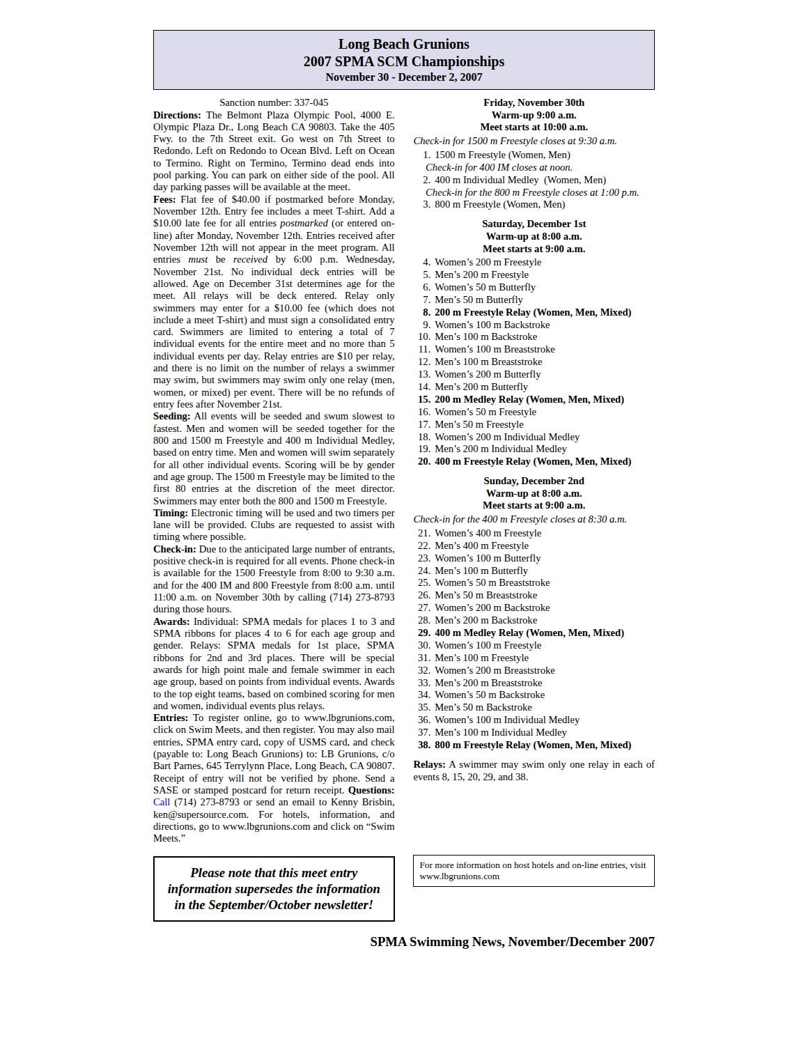Long Beach Grunions
2007 SPMA SCM Championships
November 30 - December 2, 2007
Sanction number: 337-045
Directions: The Belmont Plaza Olympic Pool, 4000 E. Olympic Plaza Dr., Long Beach CA 90803. Take the 405 Fwy. to the 7th Street exit. Go west on 7th Street to Redondo. Left on Redondo to Ocean Blvd. Left on Ocean to Termino. Right on Termino, Termino dead ends into pool parking. You can park on either side of the pool. All day parking passes will be available at the meet.
Fees: Flat fee of $40.00 if postmarked before Monday, November 12th. Entry fee includes a meet T-shirt. Add a $10.00 late fee for all entries postmarked (or entered on-line) after Monday, November 12th. Entries received after November 12th will not appear in the meet program. All entries must be received by 6:00 p.m. Wednesday, November 21st. No individual deck entries will be allowed. Age on December 31st determines age for the meet. All relays will be deck entered. Relay only swimmers may enter for a $10.00 fee (which does not include a meet T-shirt) and must sign a consolidated entry card. Swimmers are limited to entering a total of 7 individual events for the entire meet and no more than 5 individual events per day. Relay entries are $10 per relay, and there is no limit on the number of relays a swimmer may swim, but swimmers may swim only one relay (men, women, or mixed) per event. There will be no refunds of entry fees after November 21st.
Seeding: All events will be seeded and swum slowest to fastest. Men and women will be seeded together for the 800 and 1500 m Freestyle and 400 m Individual Medley, based on entry time. Men and women will swim separately for all other individual events. Scoring will be by gender and age group. The 1500 m Freestyle may be limited to the first 80 entries at the discretion of the meet director. Swimmers may enter both the 800 and 1500 m Freestyle.
Timing: Electronic timing will be used and two timers per lane will be provided. Clubs are requested to assist with timing where possible.
Check-in: Due to the anticipated large number of entrants, positive check-in is required for all events. Phone check-in is available for the 1500 Freestyle from 8:00 to 9:30 a.m. and for the 400 IM and 800 Freestyle from 8:00 a.m. until 11:00 a.m. on November 30th by calling (714) 273-8793 during those hours.
Awards: Individual: SPMA medals for places 1 to 3 and SPMA ribbons for places 4 to 6 for each age group and gender. Relays: SPMA medals for 1st place, SPMA ribbons for 2nd and 3rd places. There will be special awards for high point male and female swimmer in each age group, based on points from individual events. Awards to the top eight teams, based on combined scoring for men and women, individual events plus relays.
Entries: To register online, go to www.lbgrunions.com, click on Swim Meets, and then register. You may also mail entries, SPMA entry card, copy of USMS card, and check (payable to: Long Beach Grunions) to: LB Grunions, c/o Bart Parnes, 645 Terrylynn Place, Long Beach, CA 90807. Receipt of entry will not be verified by phone. Send a SASE or stamped postcard for return receipt. Questions: Call (714) 273-8793 or send an email to Kenny Brisbin, ken@supersource.com. For hotels, information, and directions, go to www.lbgrunions.com and click on “Swim Meets.”
Friday, November 30th
Warm-up 9:00 a.m.
Meet starts at 10:00 a.m.
Check-in for 1500 m Freestyle closes at 9:30 a.m.
1. 1500 m Freestyle (Women, Men)
Check-in for 400 IM closes at noon.
2. 400 m Individual Medley (Women, Men)
Check-in for the 800 m Freestyle closes at 1:00 p.m.
3. 800 m Freestyle (Women, Men)
Saturday, December 1st
Warm-up at 8:00 a.m.
Meet starts at 9:00 a.m.
4. Women’s 200 m Freestyle
5. Men’s 200 m Freestyle
6. Women’s 50 m Butterfly
7. Men’s 50 m Butterfly
8. 200 m Freestyle Relay (Women, Men, Mixed)
9. Women’s 100 m Backstroke
10. Men’s 100 m Backstroke
11. Women’s 100 m Breaststroke
12. Men’s 100 m Breaststroke
13. Women’s 200 m Butterfly
14. Men’s 200 m Butterfly
15. 200 m Medley Relay (Women, Men, Mixed)
16. Women’s 50 m Freestyle
17. Men’s 50 m Freestyle
18. Women’s 200 m Individual Medley
19. Men’s 200 m Individual Medley
20. 400 m Freestyle Relay (Women, Men, Mixed)
Sunday, December 2nd
Warm-up at 8:00 a.m.
Meet starts at 9:00 a.m.
Check-in for the 400 m Freestyle closes at 8:30 a.m.
21. Women’s 400 m Freestyle
22. Men’s 400 m Freestyle
23. Women’s 100 m Butterfly
24. Men’s 100 m Butterfly
25. Women’s 50 m Breaststroke
26. Men’s 50 m Breaststroke
27. Women’s 200 m Backstroke
28. Men’s 200 m Backstroke
29. 400 m Medley Relay (Women, Men, Mixed)
30. Women’s 100 m Freestyle
31. Men’s 100 m Freestyle
32. Women’s 200 m Breaststroke
33. Men’s 200 m Breaststroke
34. Women’s 50 m Backstroke
35. Men’s 50 m Backstroke
36. Women’s 100 m Individual Medley
37. Men’s 100 m Individual Medley
38. 800 m Freestyle Relay (Women, Men, Mixed)
Relays: A swimmer may swim only one relay in each of events 8, 15, 20, 29, and 38.
Please note that this meet entry information supersedes the information in the September/October newsletter!
For more information on host hotels and on-line entries, visit www.lbgrunions.com
SPMA Swimming News, November/December 2007